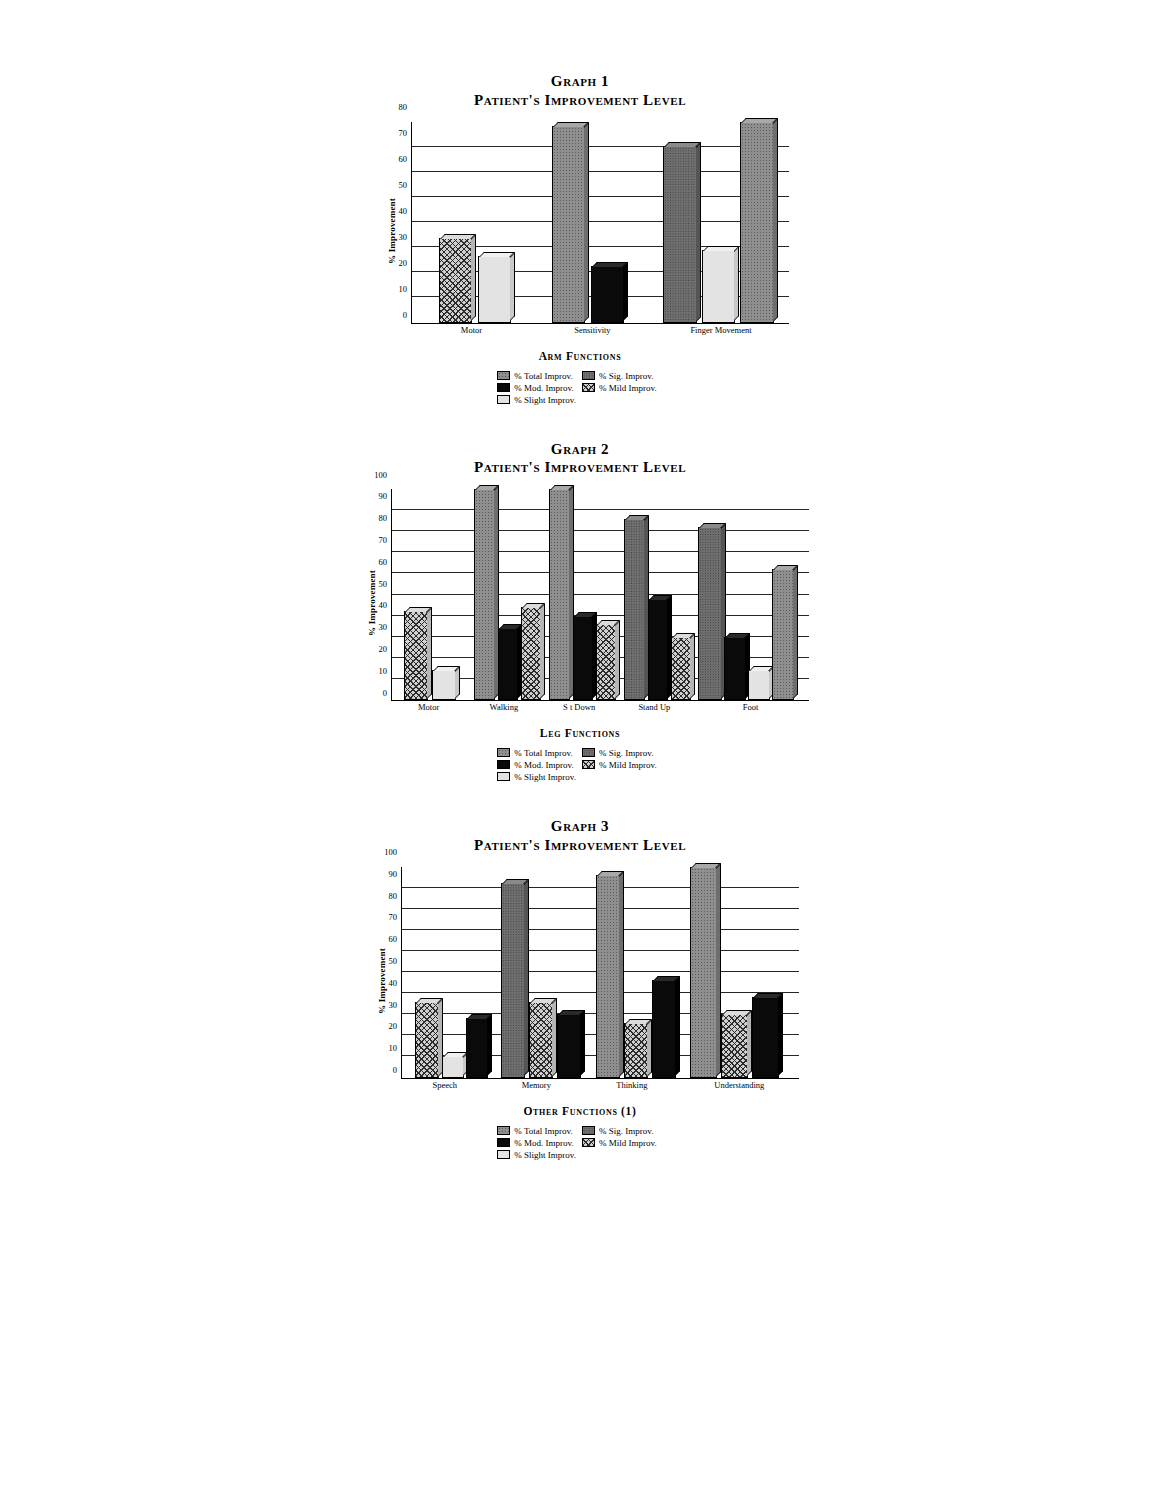Graph 1
Patient's Improvement Level
% Improvement
0 10 20 30 40 50 60 70 80
Motor Sensitivity Finger Movement
Arm Functions
| % Total Improv. | % Sig. Improv. |
| % Mod. Improv. | % Mild Improv. |
| % Slight Improv. | |
Graph 2
Patient's Improvement Level
% Improvement
0 10 20 30 40 50 60 70 80 90 100
Motor Walking S t Down Stand Up Foot
Leg Functions
| % Total Improv. | % Sig. Improv. |
| % Mod. Improv. | % Mild Improv. |
| % Slight Improv. | |
Graph 3
Patient's Improvement Level
% Improvement
0 10 20 30 40 50 60 70 80 90 100
Speech Memory Thinking Understanding
Other Functions (1)
| % Total Improv. | % Sig. Improv. |
| % Mod. Improv. | % Mild Improv. |
| % Slight Improv. | |